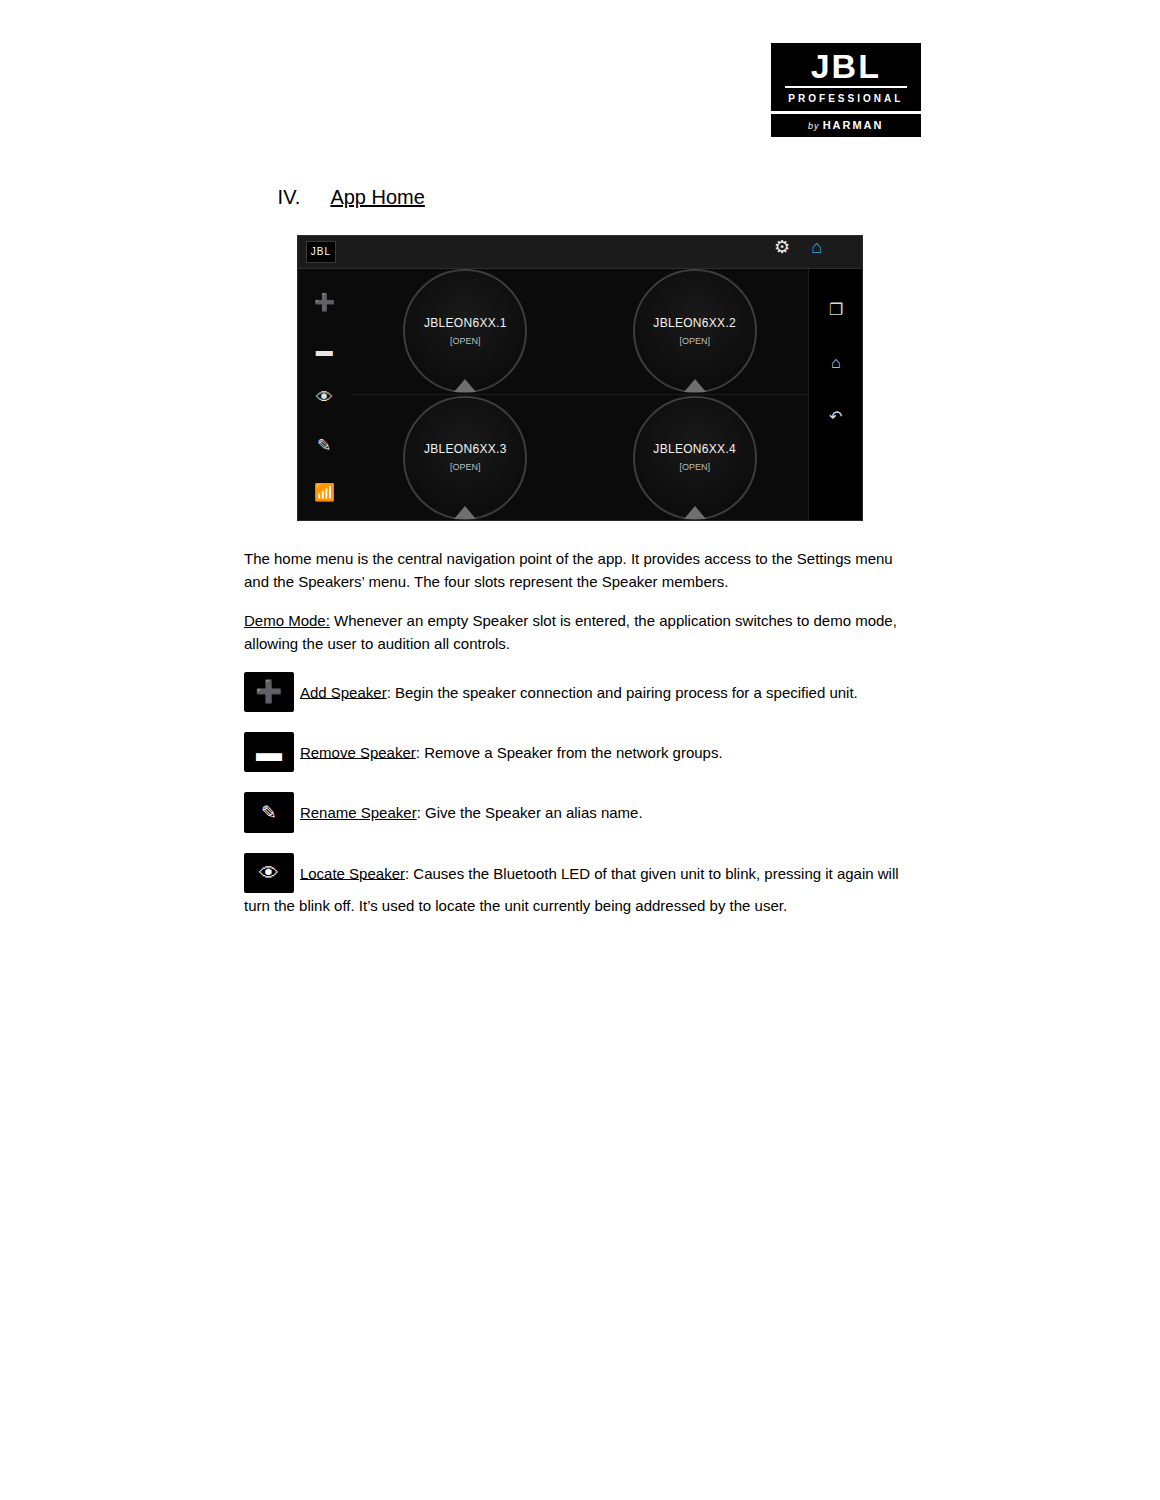JBL PROFESSIONAL
by HARMAN
IV. App Home
JBL
⚙
⌂
➕
▬
👁
✎
📶
JBLEON6XX.1
[OPEN]
JBLEON6XX.2
[OPEN]
JBLEON6XX.3
[OPEN]
JBLEON6XX.4
[OPEN]
❐
⌂
↶
The home menu is the central navigation point of the app. It provides access to the Settings menu and the Speakers’ menu. The four slots represent the Speaker members.
Demo Mode: Whenever an empty Speaker slot is entered, the application switches to demo mode, allowing the user to audition all controls.
➕Add Speaker: Begin the speaker connection and pairing process for a specified unit.
▬Remove Speaker: Remove a Speaker from the network groups.
✎Rename Speaker: Give the Speaker an alias name.
👁Locate Speaker: Causes the Bluetooth LED of that given unit to blink, pressing it again will turn the blink off. It’s used to locate the unit currently being addressed by the user.